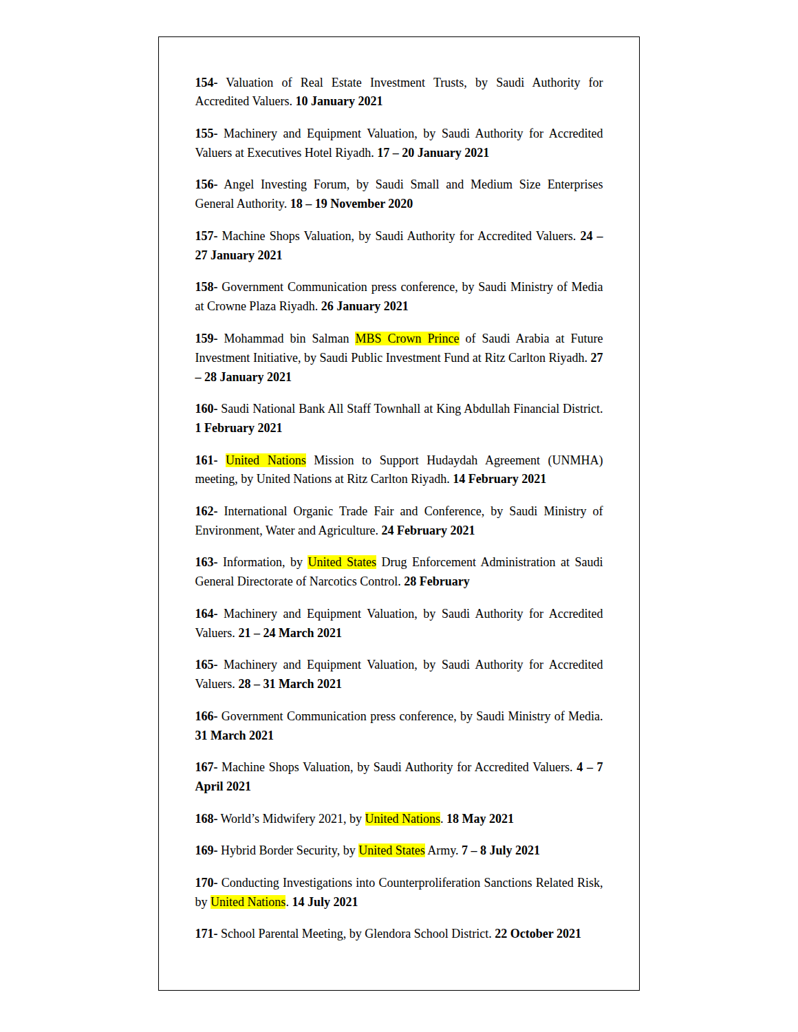154- Valuation of Real Estate Investment Trusts, by Saudi Authority for Accredited Valuers. 10 January 2021
155- Machinery and Equipment Valuation, by Saudi Authority for Accredited Valuers at Executives Hotel Riyadh. 17 – 20 January 2021
156- Angel Investing Forum, by Saudi Small and Medium Size Enterprises General Authority. 18 – 19 November 2020
157- Machine Shops Valuation, by Saudi Authority for Accredited Valuers. 24 – 27 January 2021
158- Government Communication press conference, by Saudi Ministry of Media at Crowne Plaza Riyadh. 26 January 2021
159- Mohammad bin Salman MBS Crown Prince of Saudi Arabia at Future Investment Initiative, by Saudi Public Investment Fund at Ritz Carlton Riyadh. 27 – 28 January 2021
160- Saudi National Bank All Staff Townhall at King Abdullah Financial District. 1 February 2021
161- United Nations Mission to Support Hudaydah Agreement (UNMHA) meeting, by United Nations at Ritz Carlton Riyadh. 14 February 2021
162- International Organic Trade Fair and Conference, by Saudi Ministry of Environment, Water and Agriculture. 24 February 2021
163- Information, by United States Drug Enforcement Administration at Saudi General Directorate of Narcotics Control. 28 February
164- Machinery and Equipment Valuation, by Saudi Authority for Accredited Valuers. 21 – 24 March 2021
165- Machinery and Equipment Valuation, by Saudi Authority for Accredited Valuers. 28 – 31 March 2021
166- Government Communication press conference, by Saudi Ministry of Media. 31 March 2021
167- Machine Shops Valuation, by Saudi Authority for Accredited Valuers. 4 – 7 April 2021
168- World’s Midwifery 2021, by United Nations. 18 May 2021
169- Hybrid Border Security, by United States Army. 7 – 8 July 2021
170- Conducting Investigations into Counterproliferation Sanctions Related Risk, by United Nations. 14 July 2021
171- School Parental Meeting, by Glendora School District. 22 October 2021